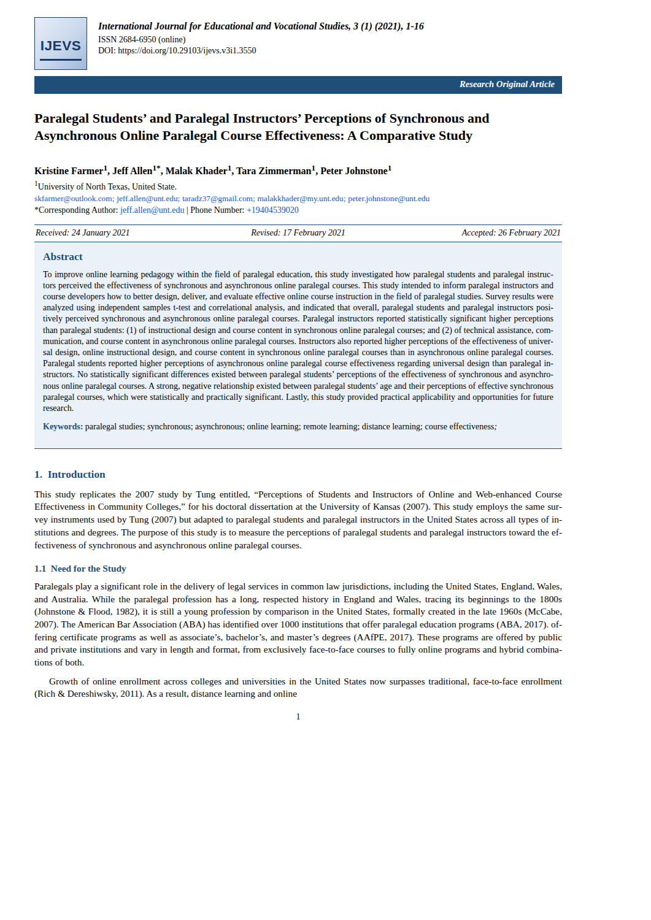IJEVS
International Journal for Educational and Vocational Studies, 3 (1) (2021), 1-16
ISSN 2684-6950 (online)
DOI: https://doi.org/10.29103/ijevs.v3i1.3550
Research Original Article
Paralegal Students’ and Paralegal Instructors’ Perceptions of Synchronous and Asynchronous Online Paralegal Course Effectiveness: A Comparative Study
Kristine Farmer1, Jeff Allen1*, Malak Khader1, Tara Zimmerman1, Peter Johnstone1
1University of North Texas, United State.
skfarmer@outlook.com; jeff.allen@unt.edu; taradz37@gmail.com; malakkhader@my.unt.edu; peter.johnstone@unt.edu
*Corresponding Author: jeff.allen@unt.edu | Phone Number: +19404539020
Received: 24 January 2021 Revised: 17 February 2021 Accepted: 26 February 2021
Abstract
To improve online learning pedagogy within the field of paralegal education, this study investigated how paralegal students and paralegal instructors perceived the effectiveness of synchronous and asynchronous online paralegal courses. This study intended to inform paralegal instructors and course developers how to better design, deliver, and evaluate effective online course instruction in the field of paralegal studies. Survey results were analyzed using independent samples t-test and correlational analysis, and indicated that overall, paralegal students and paralegal instructors positively perceived synchronous and asynchronous online paralegal courses. Paralegal instructors reported statistically significant higher perceptions than paralegal students: (1) of instructional design and course content in synchronous online paralegal courses; and (2) of technical assistance, communication, and course content in asynchronous online paralegal courses. Instructors also reported higher perceptions of the effectiveness of universal design, online instructional design, and course content in synchronous online paralegal courses than in asynchronous online paralegal courses. Paralegal students reported higher perceptions of asynchronous online paralegal course effectiveness regarding universal design than paralegal instructors. No statistically significant differences existed between paralegal students’ perceptions of the effectiveness of synchronous and asynchronous online paralegal courses. A strong, negative relationship existed between paralegal students’ age and their perceptions of effective synchronous paralegal courses, which were statistically and practically significant. Lastly, this study provided practical applicability and opportunities for future research.
Keywords: paralegal studies; synchronous; asynchronous; online learning; remote learning; distance learning; course effectiveness;
1. Introduction
This study replicates the 2007 study by Tung entitled, “Perceptions of Students and Instructors of Online and Web-enhanced Course Effectiveness in Community Colleges,” for his doctoral dissertation at the University of Kansas (2007). This study employs the same survey instruments used by Tung (2007) but adapted to paralegal students and paralegal instructors in the United States across all types of institutions and degrees. The purpose of this study is to measure the perceptions of paralegal students and paralegal instructors toward the effectiveness of synchronous and asynchronous online paralegal courses.
1.1 Need for the Study
Paralegals play a significant role in the delivery of legal services in common law jurisdictions, including the United States, England, Wales, and Australia. While the paralegal profession has a long, respected history in England and Wales, tracing its beginnings to the 1800s (Johnstone & Flood, 1982), it is still a young profession by comparison in the United States, formally created in the late 1960s (McCabe, 2007). The American Bar Association (ABA) has identified over 1000 institutions that offer paralegal education programs (ABA, 2017). offering certificate programs as well as associate’s, bachelor’s, and master’s degrees (AAfPE, 2017). These programs are offered by public and private institutions and vary in length and format, from exclusively face-to-face courses to fully online programs and hybrid combinations of both.
Growth of online enrollment across colleges and universities in the United States now surpasses traditional, face-to-face enrollment (Rich & Dereshiwsky, 2011). As a result, distance learning and online
1